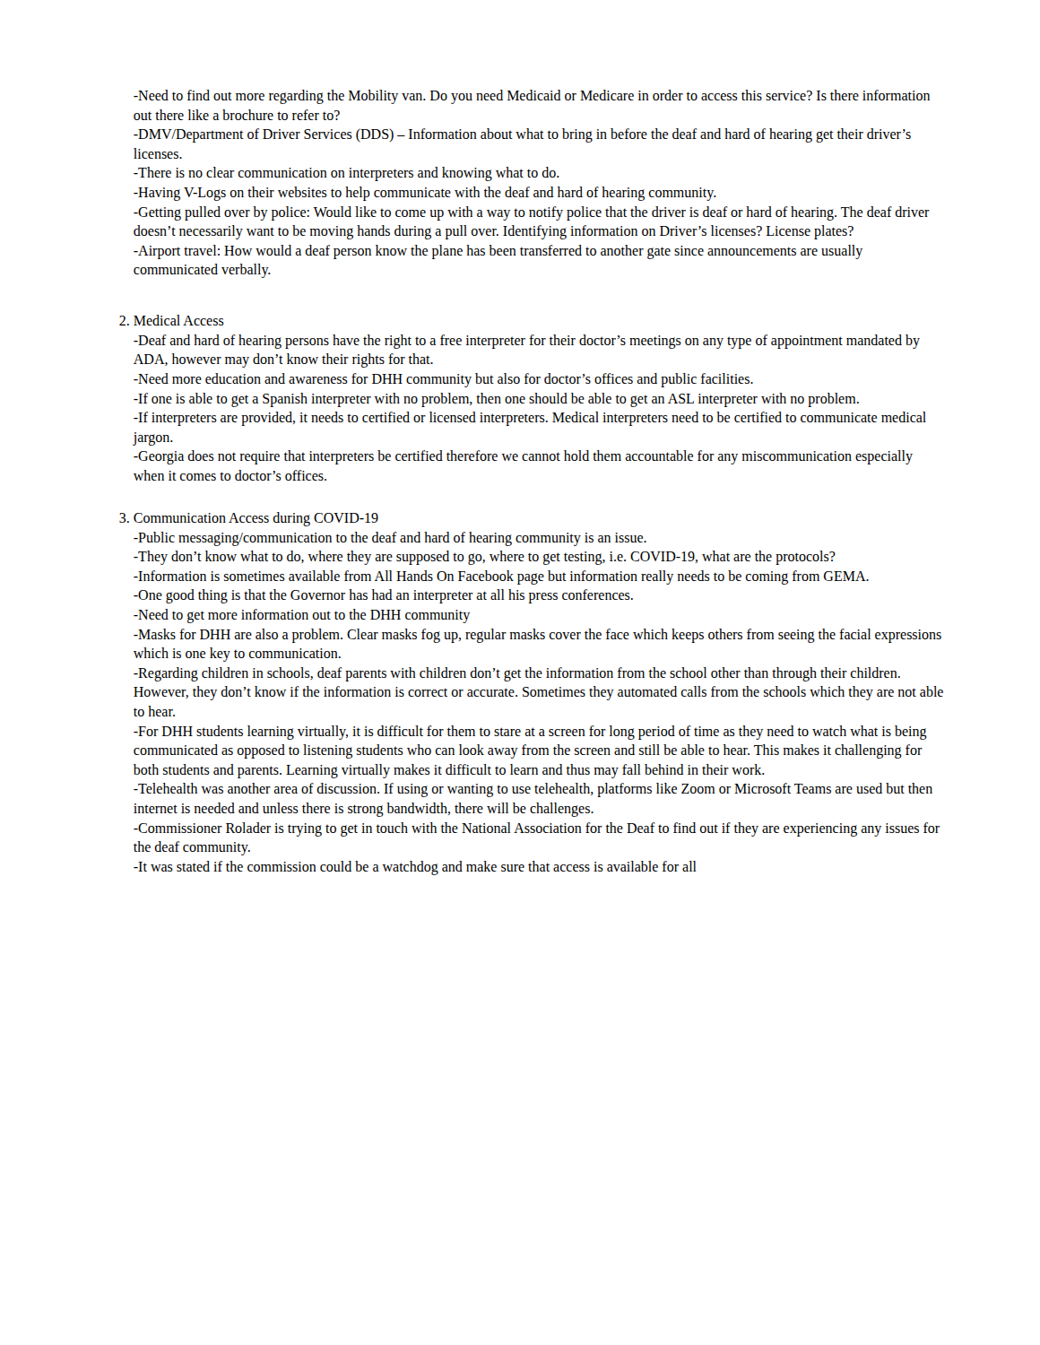-Need to find out more regarding the Mobility van. Do you need Medicaid or Medicare in order to access this service? Is there information out there like a brochure to refer to?
-DMV/Department of Driver Services (DDS) – Information about what to bring in before the deaf and hard of hearing get their driver’s licenses.
-There is no clear communication on interpreters and knowing what to do.
-Having V-Logs on their websites to help communicate with the deaf and hard of hearing community.
-Getting pulled over by police: Would like to come up with a way to notify police that the driver is deaf or hard of hearing. The deaf driver doesn’t necessarily want to be moving hands during a pull over. Identifying information on Driver’s licenses? License plates?
-Airport travel: How would a deaf person know the plane has been transferred to another gate since announcements are usually communicated verbally.
Medical Access
-Deaf and hard of hearing persons have the right to a free interpreter for their doctor’s meetings on any type of appointment mandated by ADA, however may don’t know their rights for that.
-Need more education and awareness for DHH community but also for doctor’s offices and public facilities.
-If one is able to get a Spanish interpreter with no problem, then one should be able to get an ASL interpreter with no problem.
-If interpreters are provided, it needs to certified or licensed interpreters. Medical interpreters need to be certified to communicate medical jargon.
-Georgia does not require that interpreters be certified therefore we cannot hold them accountable for any miscommunication especially when it comes to doctor’s offices.
Communication Access during COVID-19
-Public messaging/communication to the deaf and hard of hearing community is an issue.
-They don’t know what to do, where they are supposed to go, where to get testing, i.e. COVID-19, what are the protocols?
-Information is sometimes available from All Hands On Facebook page but information really needs to be coming from GEMA.
-One good thing is that the Governor has had an interpreter at all his press conferences.
-Need to get more information out to the DHH community
-Masks for DHH are also a problem. Clear masks fog up, regular masks cover the face which keeps others from seeing the facial expressions which is one key to communication.
-Regarding children in schools, deaf parents with children don’t get the information from the school other than through their children. However, they don’t know if the information is correct or accurate. Sometimes they automated calls from the schools which they are not able to hear.
-For DHH students learning virtually, it is difficult for them to stare at a screen for long period of time as they need to watch what is being communicated as opposed to listening students who can look away from the screen and still be able to hear. This makes it challenging for both students and parents. Learning virtually makes it difficult to learn and thus may fall behind in their work.
-Telehealth was another area of discussion. If using or wanting to use telehealth, platforms like Zoom or Microsoft Teams are used but then internet is needed and unless there is strong bandwidth, there will be challenges.
-Commissioner Rolader is trying to get in touch with the National Association for the Deaf to find out if they are experiencing any issues for the deaf community.
-It was stated if the commission could be a watchdog and make sure that access is available for all